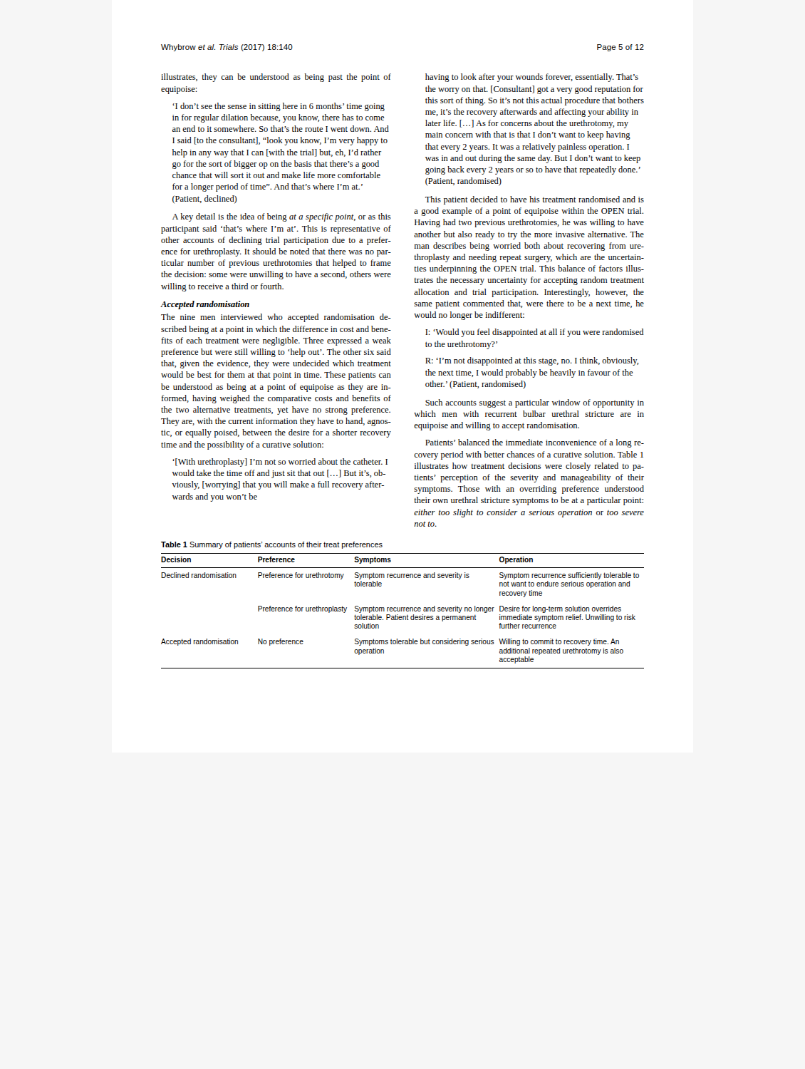Whybrow et al. Trials (2017) 18:140
Page 5 of 12
illustrates, they can be understood as being past the point of equipoise:
‘I don’t see the sense in sitting here in 6 months’ time going in for regular dilation because, you know, there has to come an end to it somewhere. So that’s the route I went down. And I said [to the consultant], “look you know, I’m very happy to help in any way that I can [with the trial] but, eh, I’d rather go for the sort of bigger op on the basis that there’s a good chance that will sort it out and make life more comfortable for a longer period of time”. And that’s where I’m at.’ (Patient, declined)
A key detail is the idea of being at a specific point, or as this participant said ‘that’s where I’m at’. This is representative of other accounts of declining trial participation due to a preference for urethroplasty. It should be noted that there was no particular number of previous urethrotomies that helped to frame the decision: some were unwilling to have a second, others were willing to receive a third or fourth.
Accepted randomisation
The nine men interviewed who accepted randomisation described being at a point in which the difference in cost and benefits of each treatment were negligible. Three expressed a weak preference but were still willing to ‘help out’. The other six said that, given the evidence, they were undecided which treatment would be best for them at that point in time. These patients can be understood as being at a point of equipoise as they are informed, having weighed the comparative costs and benefits of the two alternative treatments, yet have no strong preference. They are, with the current information they have to hand, agnostic, or equally poised, between the desire for a shorter recovery time and the possibility of a curative solution:
‘[With urethroplasty] I’m not so worried about the catheter. I would take the time off and just sit that out […] But it’s, obviously, [worrying] that you will make a full recovery afterwards and you won’t be
having to look after your wounds forever, essentially. That’s the worry on that. [Consultant] got a very good reputation for this sort of thing. So it’s not this actual procedure that bothers me, it’s the recovery afterwards and affecting your ability in later life. […] As for concerns about the urethrotomy, my main concern with that is that I don’t want to keep having that every 2 years. It was a relatively painless operation. I was in and out during the same day. But I don’t want to keep going back every 2 years or so to have that repeatedly done.’ (Patient, randomised)
This patient decided to have his treatment randomised and is a good example of a point of equipoise within the OPEN trial. Having had two previous urethrotomies, he was willing to have another but also ready to try the more invasive alternative. The man describes being worried both about recovering from urethroplasty and needing repeat surgery, which are the uncertainties underpinning the OPEN trial. This balance of factors illustrates the necessary uncertainty for accepting random treatment allocation and trial participation. Interestingly, however, the same patient commented that, were there to be a next time, he would no longer be indifferent:
I: ‘Would you feel disappointed at all if you were randomised to the urethrotomy?’
R: ‘I’m not disappointed at this stage, no. I think, obviously, the next time, I would probably be heavily in favour of the other.’ (Patient, randomised)
Such accounts suggest a particular window of opportunity in which men with recurrent bulbar urethral stricture are in equipoise and willing to accept randomisation.
Patients’ balanced the immediate inconvenience of a long recovery period with better chances of a curative solution. Table 1 illustrates how treatment decisions were closely related to patients’ perception of the severity and manageability of their symptoms. Those with an overriding preference understood their own urethral stricture symptoms to be at a particular point: either too slight to consider a serious operation or too severe not to.
Table 1 Summary of patients’ accounts of their treat preferences
| Decision | Preference | Symptoms | Operation |
| --- | --- | --- | --- |
| Declined randomisation | Preference for urethrotomy | Symptom recurrence and severity is tolerable | Symptom recurrence sufficiently tolerable to not want to endure serious operation and recovery time |
| | Preference for urethroplasty | Symptom recurrence and severity no longer tolerable. Patient desires a permanent solution | Desire for long-term solution overrides immediate symptom relief. Unwilling to risk further recurrence |
| Accepted randomisation | No preference | Symptoms tolerable but considering serious operation | Willing to commit to recovery time. An additional repeated urethrotomy is also acceptable |